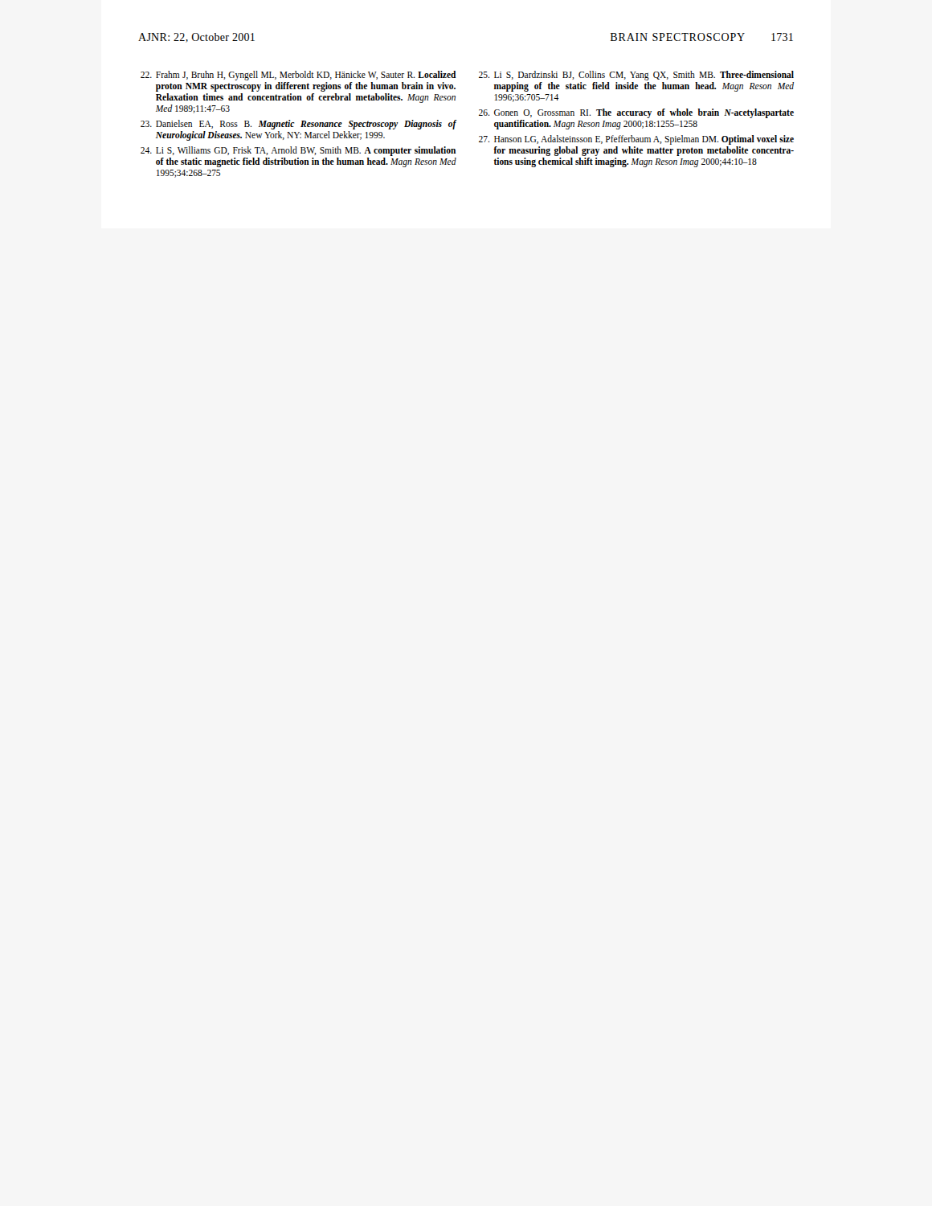AJNR: 22, October 2001 BRAIN SPECTROSCOPY 1731
Frahm J, Bruhn H, Gyngell ML, Merboldt KD, Hänicke W, Sauter R. Localized proton NMR spectroscopy in different regions of the human brain in vivo. Relaxation times and concentration of cerebral metabolites. Magn Reson Med 1989;11:47–63
Danielsen EA, Ross B. Magnetic Resonance Spectroscopy Diagnosis of Neurological Diseases. New York, NY: Marcel Dekker; 1999.
Li S, Williams GD, Frisk TA, Arnold BW, Smith MB. A computer simulation of the static magnetic field distribution in the human head. Magn Reson Med 1995;34:268–275
Li S, Dardzinski BJ, Collins CM, Yang QX, Smith MB. Three-dimensional mapping of the static field inside the human head. Magn Reson Med 1996;36:705–714
Gonen O, Grossman RI. The accuracy of whole brain N-acetylaspartate quantification. Magn Reson Imag 2000;18:1255–1258
Hanson LG, Adalsteinsson E, Pfefferbaum A, Spielman DM. Optimal voxel size for measuring global gray and white matter proton metabolite concentrations using chemical shift imaging. Magn Reson Imag 2000;44:10–18